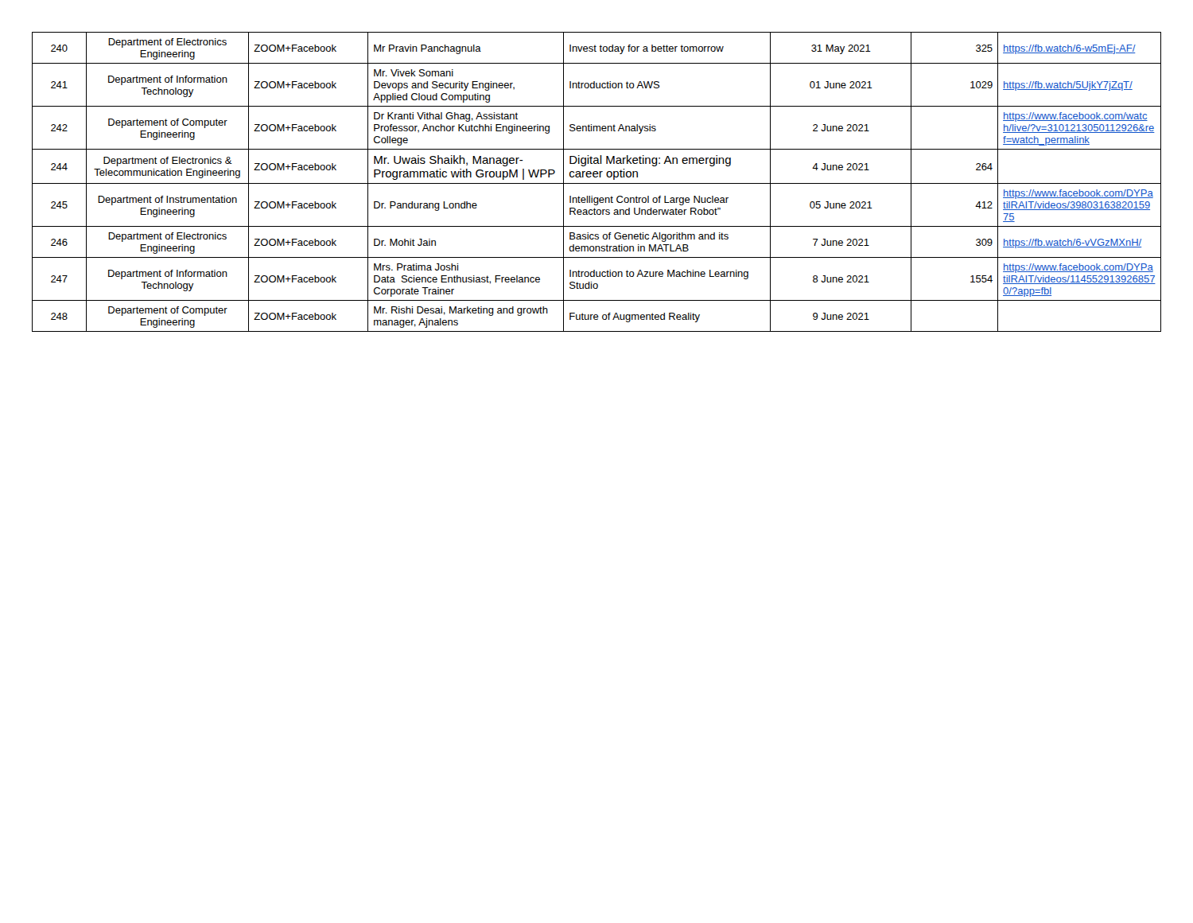| 240 | Department of Electronics Engineering | ZOOM+Facebook | Mr Pravin Panchagnula | Invest today for a better tomorrow | 31 May 2021 | 325 | https://fb.watch/6-w5mEj-AF/ |
| 241 | Department of Information Technology | ZOOM+Facebook | Mr. Vivek Somani Devops and Security Engineer, Applied Cloud Computing | Introduction to AWS | 01 June 2021 | 1029 | https://fb.watch/5UjkY7jZqT/ |
| 242 | Departement of Computer Engineering | ZOOM+Facebook | Dr Kranti Vithal Ghag, Assistant Professor, Anchor Kutchhi Engineering College | Sentiment Analysis | 2 June 2021 | | https://www.facebook.com/watch/live/?v=3101213050112926&ref=watch_permalink |
| 244 | Department of Electronics & Telecommunication Engineering | ZOOM+Facebook | Mr. Uwais Shaikh, Manager-Programmatic with GroupM / WPP | Digital Marketing: An emerging career option | 4 June 2021 | 264 | |
| 245 | Department of Instrumentation Engineering | ZOOM+Facebook | Dr. Pandurang Londhe | Intelligent Control of Large Nuclear Reactors and Underwater Robot” | 05 June 2021 | 412 | https://www.facebook.com/DYPatilRAIT/videos/3980316382015975 |
| 246 | Department of Electronics Engineering | ZOOM+Facebook | Dr. Mohit Jain | Basics of Genetic Algorithm and its demonstration in MATLAB | 7 June 2021 | 309 | https://fb.watch/6-vVGzMXnH/ |
| 247 | Department of Information Technology | ZOOM+Facebook | Mrs. Pratima Joshi Data Science Enthusiast, Freelance Corporate Trainer | Introduction to Azure Machine Learning Studio | 8 June 2021 | 1554 | https://www.facebook.com/DYPatilRAIT/videos/1145529139268570/?app=fbl |
| 248 | Departement of Computer Engineering | ZOOM+Facebook | Mr. Rishi Desai, Marketing and growth manager, Ajnalens | Future of Augmented Reality | 9 June 2021 | | |